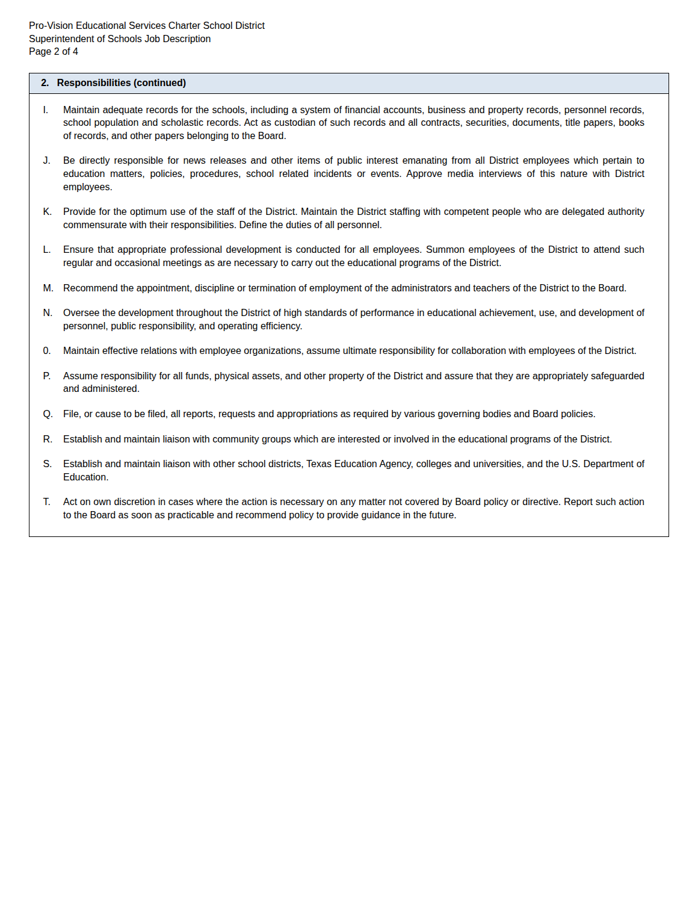Pro-Vision Educational Services Charter School District
Superintendent of Schools Job Description
Page 2 of 4
2. Responsibilities (continued)
I. Maintain adequate records for the schools, including a system of financial accounts, business and property records, personnel records, school population and scholastic records. Act as custodian of such records and all contracts, securities, documents, title papers, books of records, and other papers belonging to the Board.
J. Be directly responsible for news releases and other items of public interest emanating from all District employees which pertain to education matters, policies, procedures, school related incidents or events. Approve media interviews of this nature with District employees.
K. Provide for the optimum use of the staff of the District. Maintain the District staffing with competent people who are delegated authority commensurate with their responsibilities. Define the duties of all personnel.
L. Ensure that appropriate professional development is conducted for all employees. Summon employees of the District to attend such regular and occasional meetings as are necessary to carry out the educational programs of the District.
M. Recommend the appointment, discipline or termination of employment of the administrators and teachers of the District to the Board.
N. Oversee the development throughout the District of high standards of performance in educational achievement, use, and development of personnel, public responsibility, and operating efficiency.
0. Maintain effective relations with employee organizations, assume ultimate responsibility for collaboration with employees of the District.
P. Assume responsibility for all funds, physical assets, and other property of the District and assure that they are appropriately safeguarded and administered.
Q. File, or cause to be filed, all reports, requests and appropriations as required by various governing bodies and Board policies.
R. Establish and maintain liaison with community groups which are interested or involved in the educational programs of the District.
S. Establish and maintain liaison with other school districts, Texas Education Agency, colleges and universities, and the U.S. Department of Education.
T. Act on own discretion in cases where the action is necessary on any matter not covered by Board policy or directive. Report such action to the Board as soon as practicable and recommend policy to provide guidance in the future.